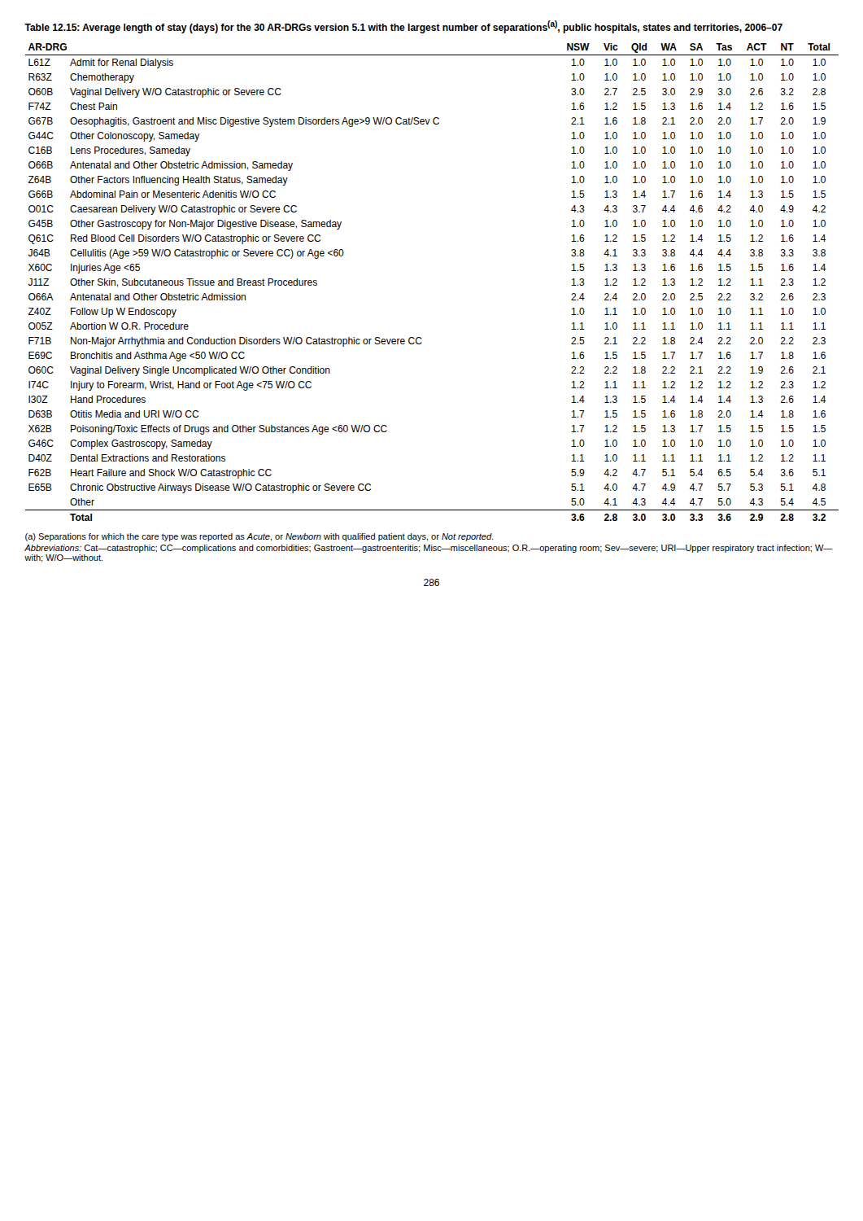Table 12.15: Average length of stay (days) for the 30 AR-DRGs version 5.1 with the largest number of separations (a) , public hospitals, states and territories, 2006–07
| AR-DRG | NSW | Vic | Qld | WA | SA | Tas | ACT | NT | Total |
| --- | --- | --- | --- | --- | --- | --- | --- | --- | --- |
| L61Z | Admit for Renal Dialysis | 1.0 | 1.0 | 1.0 | 1.0 | 1.0 | 1.0 | 1.0 | 1.0 | 1.0 |
| R63Z | Chemotherapy | 1.0 | 1.0 | 1.0 | 1.0 | 1.0 | 1.0 | 1.0 | 1.0 | 1.0 |
| O60B | Vaginal Delivery W/O Catastrophic or Severe CC | 3.0 | 2.7 | 2.5 | 3.0 | 2.9 | 3.0 | 2.6 | 3.2 | 2.8 |
| F74Z | Chest Pain | 1.6 | 1.2 | 1.5 | 1.3 | 1.6 | 1.4 | 1.2 | 1.6 | 1.5 |
| G67B | Oesophagitis, Gastroent and Misc Digestive System Disorders Age>9 W/O Cat/Sev C | 2.1 | 1.6 | 1.8 | 2.1 | 2.0 | 2.0 | 1.7 | 2.0 | 1.9 |
| G44C | Other Colonoscopy, Sameday | 1.0 | 1.0 | 1.0 | 1.0 | 1.0 | 1.0 | 1.0 | 1.0 | 1.0 |
| C16B | Lens Procedures, Sameday | 1.0 | 1.0 | 1.0 | 1.0 | 1.0 | 1.0 | 1.0 | 1.0 | 1.0 |
| O66B | Antenatal and Other Obstetric Admission, Sameday | 1.0 | 1.0 | 1.0 | 1.0 | 1.0 | 1.0 | 1.0 | 1.0 | 1.0 |
| Z64B | Other Factors Influencing Health Status, Sameday | 1.0 | 1.0 | 1.0 | 1.0 | 1.0 | 1.0 | 1.0 | 1.0 | 1.0 |
| G66B | Abdominal Pain or Mesenteric Adenitis W/O CC | 1.5 | 1.3 | 1.4 | 1.7 | 1.6 | 1.4 | 1.3 | 1.5 | 1.5 |
| O01C | Caesarean Delivery W/O Catastrophic or Severe CC | 4.3 | 4.3 | 3.7 | 4.4 | 4.6 | 4.2 | 4.0 | 4.9 | 4.2 |
| G45B | Other Gastroscopy for Non-Major Digestive Disease, Sameday | 1.0 | 1.0 | 1.0 | 1.0 | 1.0 | 1.0 | 1.0 | 1.0 | 1.0 |
| Q61C | Red Blood Cell Disorders W/O Catastrophic or Severe CC | 1.6 | 1.2 | 1.5 | 1.2 | 1.4 | 1.5 | 1.2 | 1.6 | 1.4 |
| J64B | Cellulitis (Age >59 W/O Catastrophic or Severe CC) or Age <60 | 3.8 | 4.1 | 3.3 | 3.8 | 4.4 | 4.4 | 3.8 | 3.3 | 3.8 |
| X60C | Injuries Age <65 | 1.5 | 1.3 | 1.3 | 1.6 | 1.6 | 1.5 | 1.5 | 1.6 | 1.4 |
| J11Z | Other Skin, Subcutaneous Tissue and Breast Procedures | 1.3 | 1.2 | 1.2 | 1.3 | 1.2 | 1.2 | 1.1 | 2.3 | 1.2 |
| O66A | Antenatal and Other Obstetric Admission | 2.4 | 2.4 | 2.0 | 2.0 | 2.5 | 2.2 | 3.2 | 2.6 | 2.3 |
| Z40Z | Follow Up W Endoscopy | 1.0 | 1.1 | 1.0 | 1.0 | 1.0 | 1.0 | 1.1 | 1.0 | 1.0 |
| O05Z | Abortion W O.R. Procedure | 1.1 | 1.0 | 1.1 | 1.1 | 1.0 | 1.1 | 1.1 | 1.1 | 1.1 |
| F71B | Non-Major Arrhythmia and Conduction Disorders W/O Catastrophic or Severe CC | 2.5 | 2.1 | 2.2 | 1.8 | 2.4 | 2.2 | 2.0 | 2.2 | 2.3 |
| E69C | Bronchitis and Asthma Age <50 W/O CC | 1.6 | 1.5 | 1.5 | 1.7 | 1.7 | 1.6 | 1.7 | 1.8 | 1.6 |
| O60C | Vaginal Delivery Single Uncomplicated W/O Other Condition | 2.2 | 2.2 | 1.8 | 2.2 | 2.1 | 2.2 | 1.9 | 2.6 | 2.1 |
| I74C | Injury to Forearm, Wrist, Hand or Foot Age <75 W/O CC | 1.2 | 1.1 | 1.1 | 1.2 | 1.2 | 1.2 | 1.2 | 2.3 | 1.2 |
| I30Z | Hand Procedures | 1.4 | 1.3 | 1.5 | 1.4 | 1.4 | 1.4 | 1.3 | 2.6 | 1.4 |
| D63B | Otitis Media and URI W/O CC | 1.7 | 1.5 | 1.5 | 1.6 | 1.8 | 2.0 | 1.4 | 1.8 | 1.6 |
| X62B | Poisoning/Toxic Effects of Drugs and Other Substances Age <60 W/O CC | 1.7 | 1.2 | 1.5 | 1.3 | 1.7 | 1.5 | 1.5 | 1.5 | 1.5 |
| G46C | Complex Gastroscopy, Sameday | 1.0 | 1.0 | 1.0 | 1.0 | 1.0 | 1.0 | 1.0 | 1.0 | 1.0 |
| D40Z | Dental Extractions and Restorations | 1.1 | 1.0 | 1.1 | 1.1 | 1.1 | 1.1 | 1.2 | 1.2 | 1.1 |
| F62B | Heart Failure and Shock W/O Catastrophic CC | 5.9 | 4.2 | 4.7 | 5.1 | 5.4 | 6.5 | 5.4 | 3.6 | 5.1 |
| E65B | Chronic Obstructive Airways Disease W/O Catastrophic or Severe CC | 5.1 | 4.0 | 4.7 | 4.9 | 4.7 | 5.7 | 5.3 | 5.1 | 4.8 |
| | Other | 5.0 | 4.1 | 4.3 | 4.4 | 4.7 | 5.0 | 4.3 | 5.4 | 4.5 |
| | Total | 3.6 | 2.8 | 3.0 | 3.0 | 3.3 | 3.6 | 2.9 | 2.8 | 3.2 |
(a) Separations for which the care type was reported as Acute, or Newborn with qualified patient days, or Not reported.
Abbreviations: Cat—catastrophic; CC—complications and comorbidities; Gastroent—gastroenteritis; Misc—miscellaneous; O.R.—operating room; Sev—severe; URI—Upper respiratory tract infection; W—with; W/O—without.
286